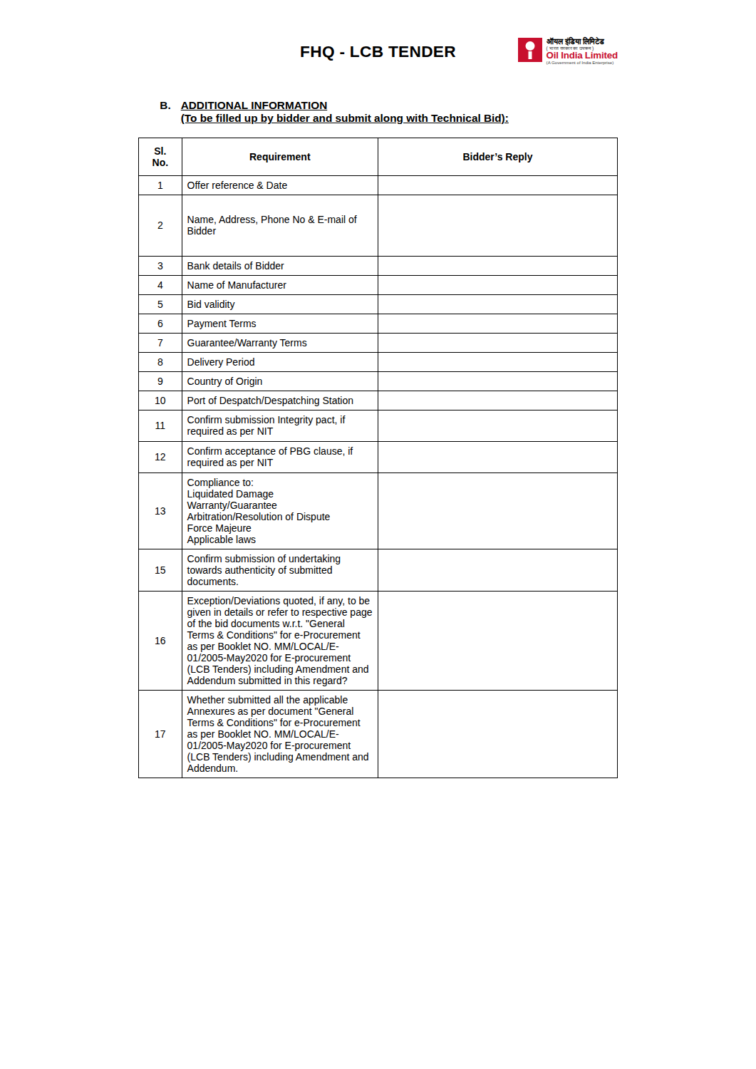FHQ - LCB TENDER
ऑयल इंडिया लिमिटेड ( भारत सरकार का उपक्रम ) Oil India Limited (A Government of India Enterprise)
B.
ADDITIONAL INFORMATION (To be filled up by bidder and submit along with Technical Bid):
| Sl. No. | Requirement | Bidder’s Reply |
| --- | --- | --- |
| 1 | Offer reference & Date | |
| 2 | Name, Address, Phone No & E-mail of Bidder | |
| 3 | Bank details of Bidder | |
| 4 | Name of Manufacturer | |
| 5 | Bid validity | |
| 6 | Payment Terms | |
| 7 | Guarantee/Warranty Terms | |
| 8 | Delivery Period | |
| 9 | Country of Origin | |
| 10 | Port of Despatch/Despatching Station | |
| 11 | Confirm submission Integrity pact, if required as per NIT | |
| 12 | Confirm acceptance of PBG clause, if required as per NIT | |
| 13 | Compliance to: Liquidated Damage Warranty/Guarantee Arbitration/Resolution of Dispute Force Majeure Applicable laws | |
| 15 | Confirm submission of undertaking towards authenticity of submitted documents. | |
| 16 | Exception/Deviations quoted, if any, to be given in details or refer to respective page of the bid documents w.r.t. "General Terms & Conditions" for e-Procurement as per Booklet NO. MM/LOCAL/E-01/2005-May2020 for E-procurement (LCB Tenders) including Amendment and Addendum submitted in this regard? | |
| 17 | Whether submitted all the applicable Annexures as per document "General Terms & Conditions" for e-Procurement as per Booklet NO. MM/LOCAL/E-01/2005-May2020 for E-procurement (LCB Tenders) including Amendment and Addendum. | |